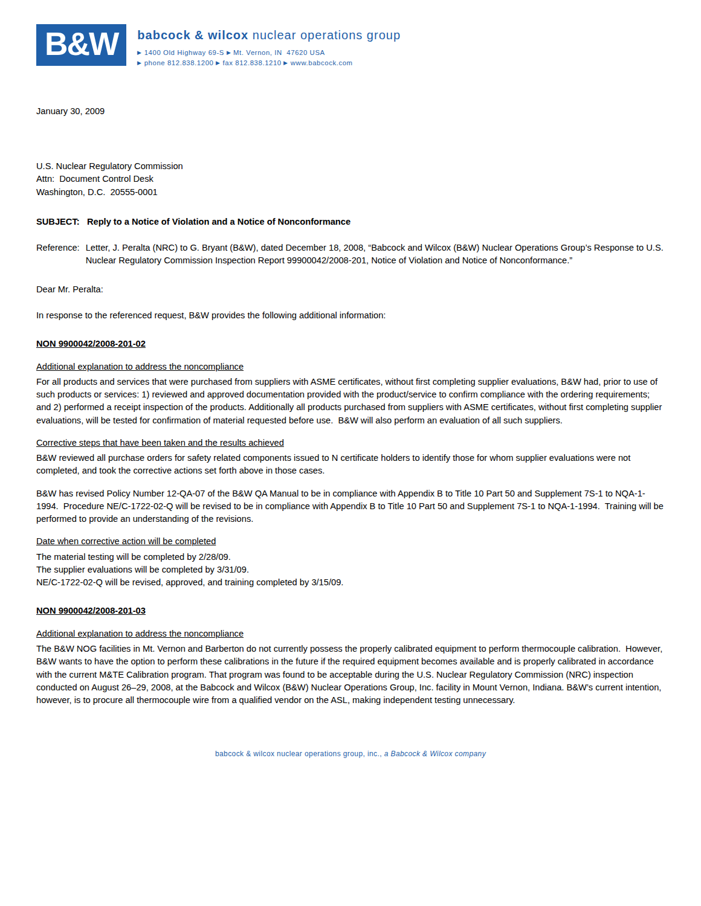B&W
babcock & wilcox nuclear operations group
▶ 1400 Old Highway 69-S ▶ Mt. Vernon, IN 47620 USA
▶ phone 812.838.1200 ▶ fax 812.838.1210 ▶ www.babcock.com
January 30, 2009
U.S. Nuclear Regulatory Commission
Attn: Document Control Desk
Washington, D.C. 20555-0001
SUBJECT: Reply to a Notice of Violation and a Notice of Nonconformance
Reference:
Letter, J. Peralta (NRC) to G. Bryant (B&W), dated December 18, 2008, “Babcock and Wilcox (B&W) Nuclear Operations Group’s Response to U.S. Nuclear Regulatory Commission Inspection Report 99900042/2008-201, Notice of Violation and Notice of Nonconformance.”
Dear Mr. Peralta:
In response to the referenced request, B&W provides the following additional information:
NON 9900042/2008-201-02
Additional explanation to address the noncompliance
For all products and services that were purchased from suppliers with ASME certificates, without first completing supplier evaluations, B&W had, prior to use of such products or services: 1) reviewed and approved documentation provided with the product/service to confirm compliance with the ordering requirements; and 2) performed a receipt inspection of the products. Additionally all products purchased from suppliers with ASME certificates, without first completing supplier evaluations, will be tested for confirmation of material requested before use. B&W will also perform an evaluation of all such suppliers.
Corrective steps that have been taken and the results achieved
B&W reviewed all purchase orders for safety related components issued to N certificate holders to identify those for whom supplier evaluations were not completed, and took the corrective actions set forth above in those cases.
B&W has revised Policy Number 12-QA-07 of the B&W QA Manual to be in compliance with Appendix B to Title 10 Part 50 and Supplement 7S-1 to NQA-1-1994. Procedure NE/C-1722-02-Q will be revised to be in compliance with Appendix B to Title 10 Part 50 and Supplement 7S-1 to NQA-1-1994. Training will be performed to provide an understanding of the revisions.
Date when corrective action will be completed
The material testing will be completed by 2/28/09.
The supplier evaluations will be completed by 3/31/09.
NE/C-1722-02-Q will be revised, approved, and training completed by 3/15/09.
NON 9900042/2008-201-03
Additional explanation to address the noncompliance
The B&W NOG facilities in Mt. Vernon and Barberton do not currently possess the properly calibrated equipment to perform thermocouple calibration. However, B&W wants to have the option to perform these calibrations in the future if the required equipment becomes available and is properly calibrated in accordance with the current M&TE Calibration program. That program was found to be acceptable during the U.S. Nuclear Regulatory Commission (NRC) inspection conducted on August 26–29, 2008, at the Babcock and Wilcox (B&W) Nuclear Operations Group, Inc. facility in Mount Vernon, Indiana. B&W’s current intention, however, is to procure all thermocouple wire from a qualified vendor on the ASL, making independent testing unnecessary.
babcock & wilcox nuclear operations group, inc., a Babcock & Wilcox company